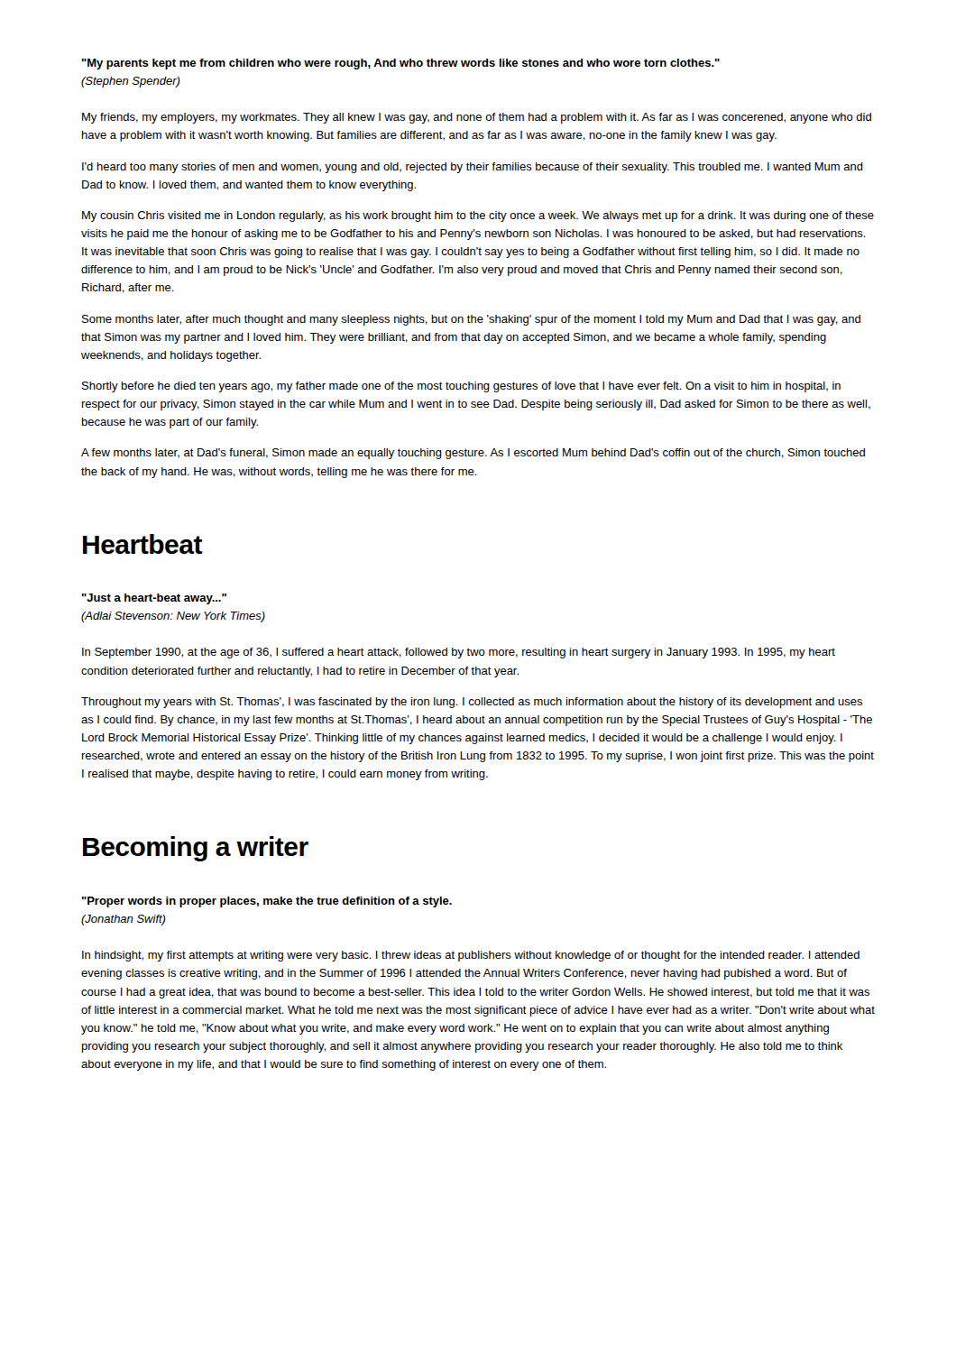"My parents kept me from children who were rough, And who threw words like stones and who wore torn clothes."
(Stephen Spender)
My friends, my employers, my workmates. They all knew I was gay, and none of them had a problem with it. As far as I was concerened, anyone who did have a problem with it wasn't worth knowing. But families are different, and as far as I was aware, no-one in the family knew I was gay.
I'd heard too many stories of men and women, young and old, rejected by their families because of their sexuality. This troubled me. I wanted Mum and Dad to know. I loved them, and wanted them to know everything.
My cousin Chris visited me in London regularly, as his work brought him to the city once a week. We always met up for a drink. It was during one of these visits he paid me the honour of asking me to be Godfather to his and Penny's newborn son Nicholas. I was honoured to be asked, but had reservations. It was inevitable that soon Chris was going to realise that I was gay. I couldn't say yes to being a Godfather without first telling him, so I did. It made no difference to him, and I am proud to be Nick's 'Uncle' and Godfather. I'm also very proud and moved that Chris and Penny named their second son, Richard, after me.
Some months later, after much thought and many sleepless nights, but on the 'shaking' spur of the moment I told my Mum and Dad that I was gay, and that Simon was my partner and I loved him. They were brilliant, and from that day on accepted Simon, and we became a whole family, spending weeknends, and holidays together.
Shortly before he died ten years ago, my father made one of the most touching gestures of love that I have ever felt. On a visit to him in hospital, in respect for our privacy, Simon stayed in the car while Mum and I went in to see Dad. Despite being seriously ill, Dad asked for Simon to be there as well, because he was part of our family.
A few months later, at Dad's funeral, Simon made an equally touching gesture. As I escorted Mum behind Dad's coffin out of the church, Simon touched the back of my hand. He was, without words, telling me he was there for me.
Heartbeat
"Just a heart-beat away..."
(Adlai Stevenson: New York Times)
In September 1990, at the age of 36, I suffered a heart attack, followed by two more, resulting in heart surgery in January 1993. In 1995, my heart condition deteriorated further and reluctantly, I had to retire in December of that year.
Throughout my years with St. Thomas', I was fascinated by the iron lung. I collected as much information about the history of its development and uses as I could find. By chance, in my last few months at St.Thomas', I heard about an annual competition run by the Special Trustees of Guy's Hospital - 'The Lord Brock Memorial Historical Essay Prize'. Thinking little of my chances against learned medics, I decided it would be a challenge I would enjoy. I researched, wrote and entered an essay on the history of the British Iron Lung from 1832 to 1995. To my suprise, I won joint first prize. This was the point I realised that maybe, despite having to retire, I could earn money from writing.
Becoming a writer
"Proper words in proper places, make the true definition of a style.
(Jonathan Swift)
In hindsight, my first attempts at writing were very basic. I threw ideas at publishers without knowledge of or thought for the intended reader. I attended evening classes is creative writing, and in the Summer of 1996 I attended the Annual Writers Conference, never having had pubished a word. But of course I had a great idea, that was bound to become a best-seller. This idea I told to the writer Gordon Wells. He showed interest, but told me that it was of little interest in a commercial market. What he told me next was the most significant piece of advice I have ever had as a writer. "Don't write about what you know." he told me, "Know about what you write, and make every word work." He went on to explain that you can write about almost anything providing you research your subject thoroughly, and sell it almost anywhere providing you research your reader thoroughly. He also told me to think about everyone in my life, and that I would be sure to find something of interest on every one of them.